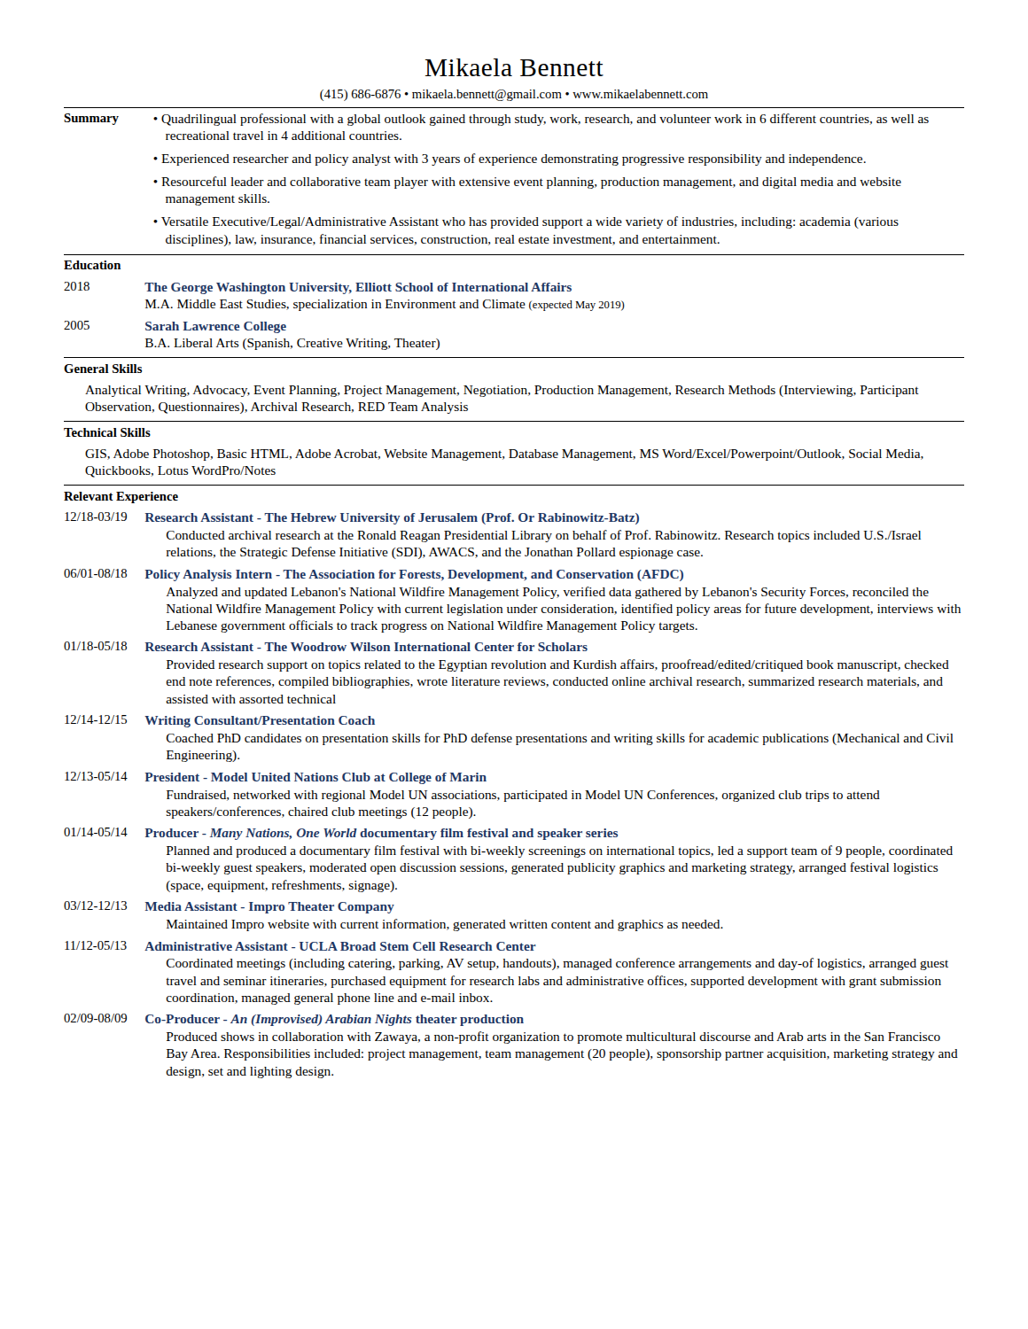Mikaela Bennett
(415) 686-6876 • mikaela.bennett@gmail.com • www.mikaelabennett.com
| Summary | • Quadrilingual professional with a global outlook gained through study, work, research, and volunteer work in 6 different countries, as well as recreational travel in 4 additional countries. • Experienced researcher and policy analyst with 3 years of experience demonstrating progressive responsibility and independence. • Resourceful leader and collaborative team player with extensive event planning, production management, and digital media and website management skills. • Versatile Executive/Legal/Administrative Assistant who has provided support a wide variety of industries, including: academia (various disciplines), law, insurance, financial services, construction, real estate investment, and entertainment. |
| Education |
| 2018 | The George Washington University, Elliott School of International Affairs M.A. Middle East Studies, specialization in Environment and Climate (expected May 2019) |
| 2005 | Sarah Lawrence College B.A. Liberal Arts (Spanish, Creative Writing, Theater) |
| General Skills |
| Analytical Writing, Advocacy, Event Planning, Project Management, Negotiation, Production Management, Research Methods (Interviewing, Participant Observation, Questionnaires), Archival Research, RED Team Analysis |
| Technical Skills |
| GIS, Adobe Photoshop, Basic HTML, Adobe Acrobat, Website Management, Database Management, MS Word/Excel/Powerpoint/Outlook, Social Media, Quickbooks, Lotus WordPro/Notes |
| Relevant Experience |
| 12/18-03/19 | Research Assistant - The Hebrew University of Jerusalem (Prof. Or Rabinowitz-Batz) Conducted archival research at the Ronald Reagan Presidential Library on behalf of Prof. Rabinowitz. Research topics included U.S./Israel relations, the Strategic Defense Initiative (SDI), AWACS, and the Jonathan Pollard espionage case. |
| 06/01-08/18 | Policy Analysis Intern - The Association for Forests, Development, and Conservation (AFDC) Analyzed and updated Lebanon's National Wildfire Management Policy, verified data gathered by Lebanon's Security Forces, reconciled the National Wildfire Management Policy with current legislation under consideration, identified policy areas for future development, interviews with Lebanese government officials to track progress on National Wildfire Management Policy targets. |
| 01/18-05/18 | Research Assistant - The Woodrow Wilson International Center for Scholars Provided research support on topics related to the Egyptian revolution and Kurdish affairs, proofread/edited/critiqued book manuscript, checked end note references, compiled bibliographies, wrote literature reviews, conducted online archival research, summarized research materials, and assisted with assorted technical |
| 12/14-12/15 | Writing Consultant/Presentation Coach Coached PhD candidates on presentation skills for PhD defense presentations and writing skills for academic publications (Mechanical and Civil Engineering). |
| 12/13-05/14 | President - Model United Nations Club at College of Marin Fundraised, networked with regional Model UN associations, participated in Model UN Conferences, organized club trips to attend speakers/conferences, chaired club meetings (12 people). |
| 01/14-05/14 | Producer - Many Nations, One World documentary film festival and speaker series Planned and produced a documentary film festival with bi-weekly screenings on international topics, led a support team of 9 people, coordinated bi-weekly guest speakers, moderated open discussion sessions, generated publicity graphics and marketing strategy, arranged festival logistics (space, equipment, refreshments, signage). |
| 03/12-12/13 | Media Assistant - Impro Theater Company Maintained Impro website with current information, generated written content and graphics as needed. |
| 11/12-05/13 | Administrative Assistant - UCLA Broad Stem Cell Research Center Coordinated meetings (including catering, parking, AV setup, handouts), managed conference arrangements and day-of logistics, arranged guest travel and seminar itineraries, purchased equipment for research labs and administrative offices, supported development with grant submission coordination, managed general phone line and e-mail inbox. |
| 02/09-08/09 | Co-Producer - An (Improvised) Arabian Nights theater production Produced shows in collaboration with Zawaya, a non-profit organization to promote multicultural discourse and Arab arts in the San Francisco Bay Area. Responsibilities included: project management, team management (20 people), sponsorship partner acquisition, marketing strategy and design, set and lighting design. |